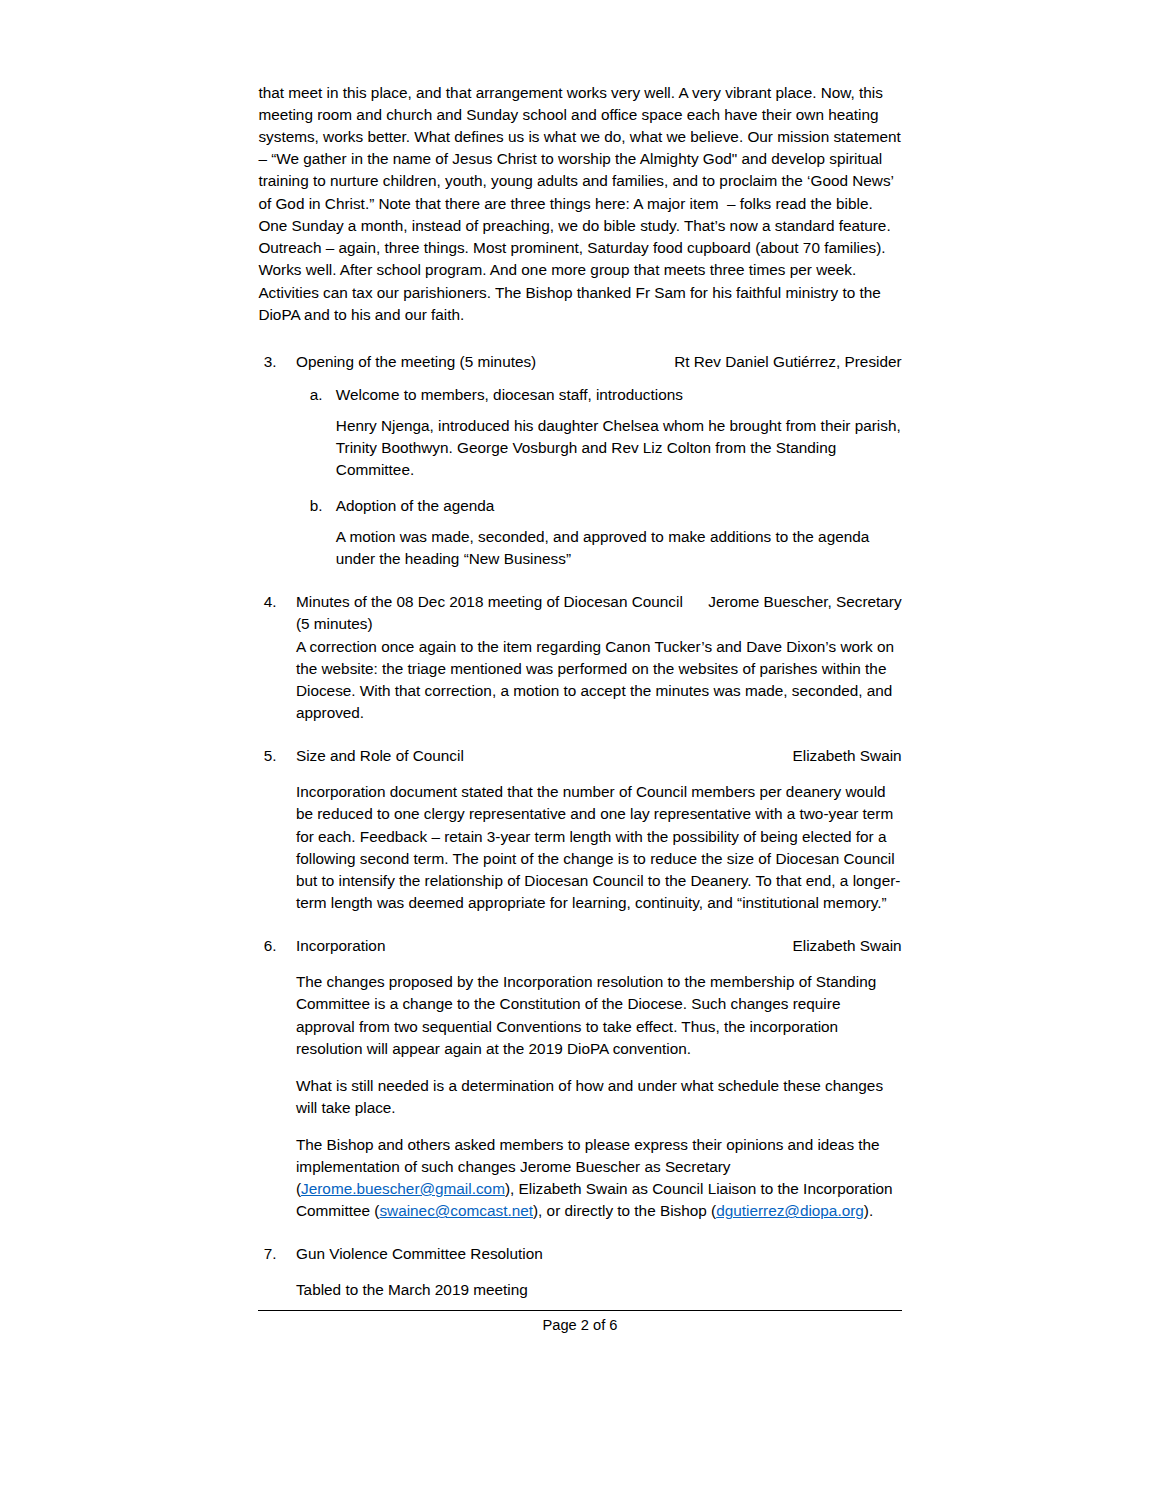that meet in this place, and that arrangement works very well. A very vibrant place. Now, this meeting room and church and Sunday school and office space each have their own heating systems, works better. What defines us is what we do, what we believe. Our mission statement – “We gather in the name of Jesus Christ to worship the Almighty God" and develop spiritual training to nurture children, youth, young adults and families, and to proclaim the ‘Good News’ of God in Christ.” Note that there are three things here: A major item – folks read the bible. One Sunday a month, instead of preaching, we do bible study. That’s now a standard feature. Outreach – again, three things. Most prominent, Saturday food cupboard (about 70 families). Works well. After school program. And one more group that meets three times per week. Activities can tax our parishioners. The Bishop thanked Fr Sam for his faithful ministry to the DioPA and to his and our faith.
Opening of the meeting (5 minutes)
Rt Rev Daniel Gutiérrez, Presider
Welcome to members, diocesan staff, introductions
Henry Njenga, introduced his daughter Chelsea whom he brought from their parish, Trinity Boothwyn. George Vosburgh and Rev Liz Colton from the Standing Committee.
Adoption of the agenda
A motion was made, seconded, and approved to make additions to the agenda under the heading “New Business”
Minutes of the 08 Dec 2018 meeting of Diocesan Council (5 minutes)
Jerome Buescher, Secretary
A correction once again to the item regarding Canon Tucker’s and Dave Dixon’s work on the website: the triage mentioned was performed on the websites of parishes within the Diocese. With that correction, a motion to accept the minutes was made, seconded, and approved.
Size and Role of Council
Elizabeth Swain
Incorporation document stated that the number of Council members per deanery would be reduced to one clergy representative and one lay representative with a two-year term for each. Feedback – retain 3-year term length with the possibility of being elected for a following second term. The point of the change is to reduce the size of Diocesan Council but to intensify the relationship of Diocesan Council to the Deanery. To that end, a longer-term length was deemed appropriate for learning, continuity, and “institutional memory.”
Incorporation
Elizabeth Swain
The changes proposed by the Incorporation resolution to the membership of Standing Committee is a change to the Constitution of the Diocese. Such changes require approval from two sequential Conventions to take effect. Thus, the incorporation resolution will appear again at the 2019 DioPA convention.
What is still needed is a determination of how and under what schedule these changes will take place.
The Bishop and others asked members to please express their opinions and ideas the implementation of such changes Jerome Buescher as Secretary (Jerome.buescher@gmail.com), Elizabeth Swain as Council Liaison to the Incorporation Committee (swainec@comcast.net), or directly to the Bishop (dgutierrez@diopa.org).
Gun Violence Committee Resolution
Tabled to the March 2019 meeting
Page 2 of 6